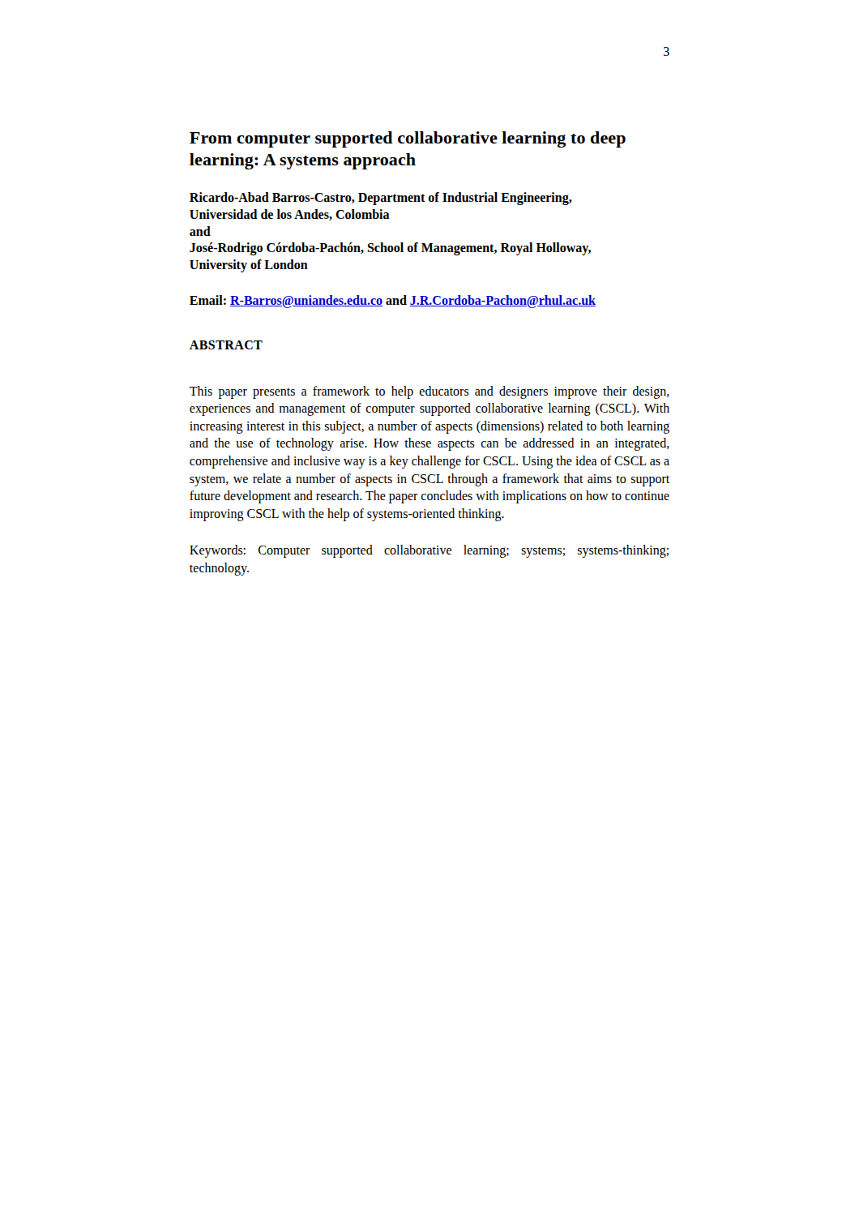3
From computer supported collaborative learning to deep learning: A systems approach
Ricardo-Abad Barros-Castro, Department of Industrial Engineering,
Universidad de los Andes, Colombia
and
José-Rodrigo Córdoba-Pachón, School of Management, Royal Holloway,
University of London
Email: R-Barros@uniandes.edu.co and J.R.Cordoba-Pachon@rhul.ac.uk
ABSTRACT
This paper presents a framework to help educators and designers improve their design, experiences and management of computer supported collaborative learning (CSCL). With increasing interest in this subject, a number of aspects (dimensions) related to both learning and the use of technology arise. How these aspects can be addressed in an integrated, comprehensive and inclusive way is a key challenge for CSCL. Using the idea of CSCL as a system, we relate a number of aspects in CSCL through a framework that aims to support future development and research. The paper concludes with implications on how to continue improving CSCL with the help of systems-oriented thinking.
Keywords: Computer supported collaborative learning; systems; systems-thinking; technology.